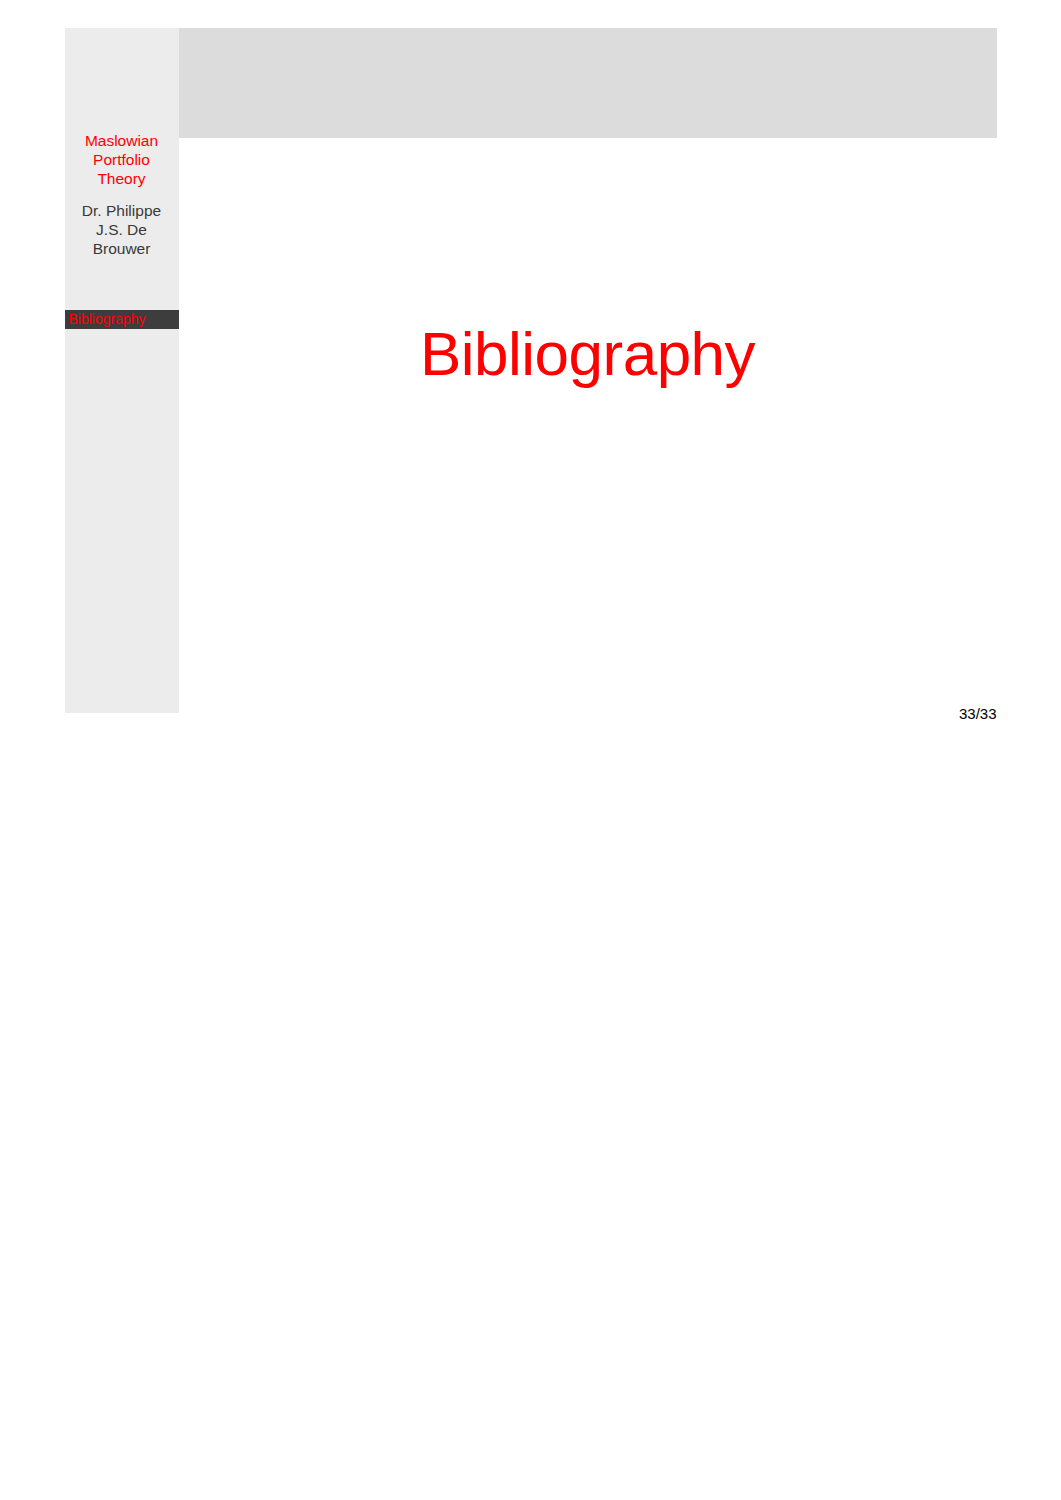Maslowian
Portfolio
Theory
Dr. Philippe
J.S. De
Brouwer
Bibliography
Bibliography
33/33